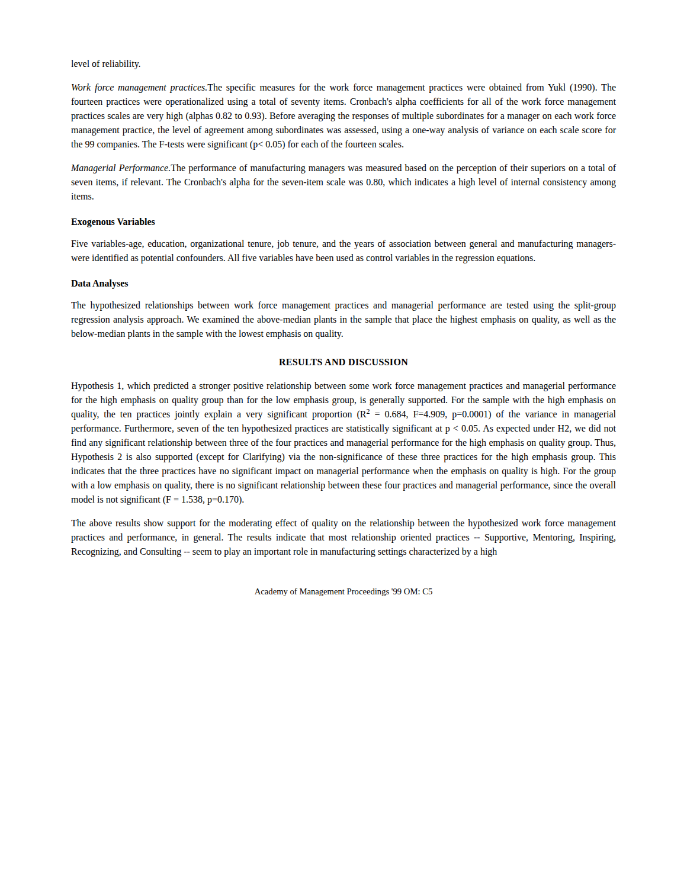level of reliability.
Work force management practices. The specific measures for the work force management practices were obtained from Yukl (1990). The fourteen practices were operationalized using a total of seventy items. Cronbach's alpha coefficients for all of the work force management practices scales are very high (alphas 0.82 to 0.93). Before averaging the responses of multiple subordinates for a manager on each work force management practice, the level of agreement among subordinates was assessed, using a one-way analysis of variance on each scale score for the 99 companies. The F-tests were significant (p< 0.05) for each of the fourteen scales.
Managerial Performance. The performance of manufacturing managers was measured based on the perception of their superiors on a total of seven items, if relevant. The Cronbach's alpha for the seven-item scale was 0.80, which indicates a high level of internal consistency among items.
Exogenous Variables
Five variables-age, education, organizational tenure, job tenure, and the years of association between general and manufacturing managers-were identified as potential confounders. All five variables have been used as control variables in the regression equations.
Data Analyses
The hypothesized relationships between work force management practices and managerial performance are tested using the split-group regression analysis approach. We examined the above-median plants in the sample that place the highest emphasis on quality, as well as the below-median plants in the sample with the lowest emphasis on quality.
RESULTS AND DISCUSSION
Hypothesis 1, which predicted a stronger positive relationship between some work force management practices and managerial performance for the high emphasis on quality group than for the low emphasis group, is generally supported. For the sample with the high emphasis on quality, the ten practices jointly explain a very significant proportion (R2 = 0.684, F=4.909, p=0.0001) of the variance in managerial performance. Furthermore, seven of the ten hypothesized practices are statistically significant at p < 0.05. As expected under H2, we did not find any significant relationship between three of the four practices and managerial performance for the high emphasis on quality group. Thus, Hypothesis 2 is also supported (except for Clarifying) via the non-significance of these three practices for the high emphasis group. This indicates that the three practices have no significant impact on managerial performance when the emphasis on quality is high. For the group with a low emphasis on quality, there is no significant relationship between these four practices and managerial performance, since the overall model is not significant (F = 1.538, p=0.170).
The above results show support for the moderating effect of quality on the relationship between the hypothesized work force management practices and performance, in general. The results indicate that most relationship oriented practices -- Supportive, Mentoring, Inspiring, Recognizing, and Consulting -- seem to play an important role in manufacturing settings characterized by a high
Academy of Management Proceedings '99 OM: C5